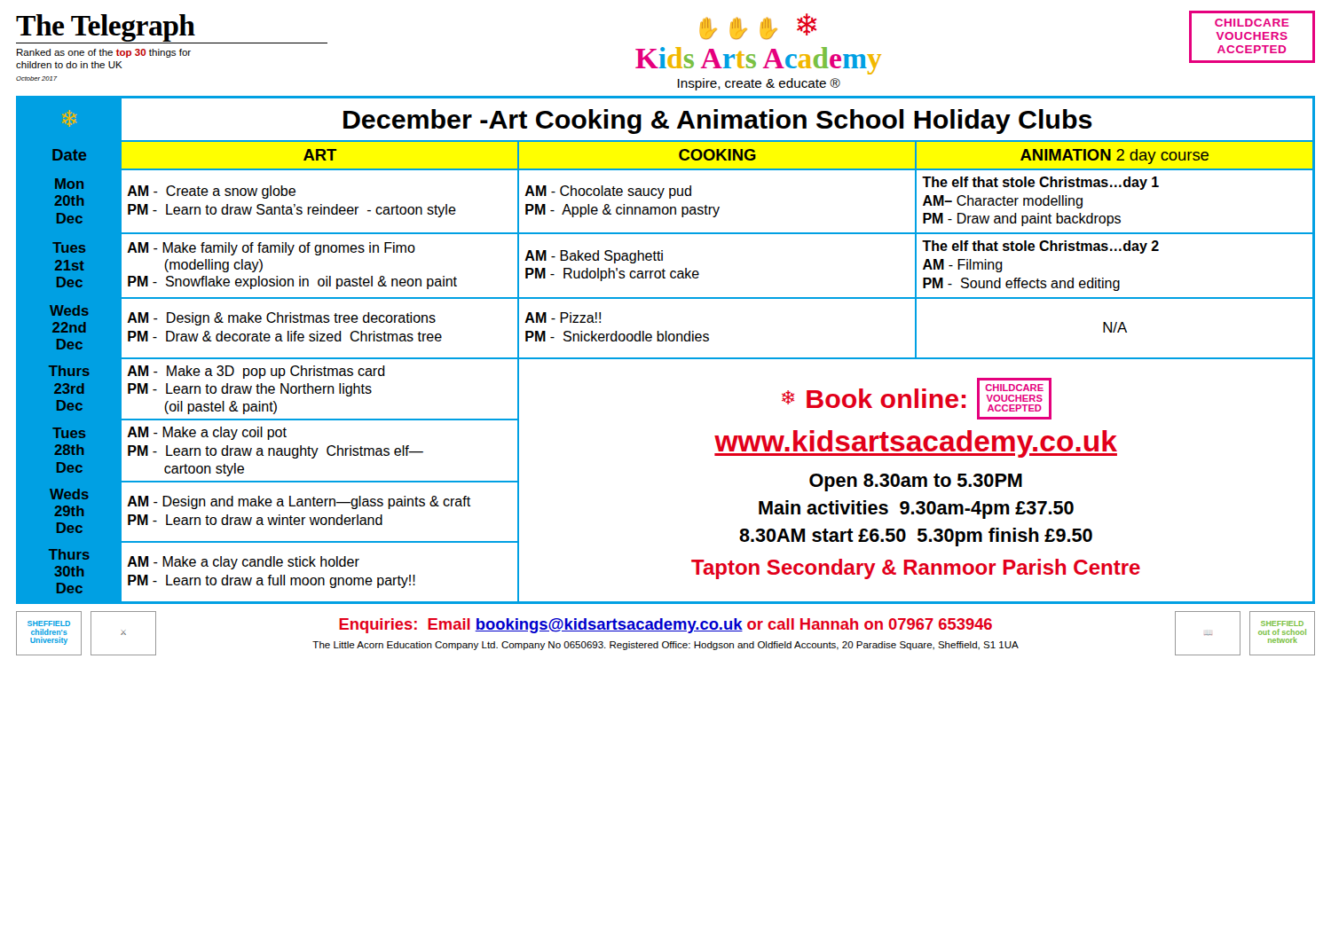The Telegraph
Ranked as one of the top 30 things for
children to do in the UK
October 2017
✋✋✋ ❄
Kids Arts Academy
Inspire, create & educate ®
CHILDCARE
VOUCHERS
ACCEPTED
| ❄ | December -Art Cooking & Animation School Holiday Clubs |
| Date | ART | COOKING | ANIMATION 2 day course |
| Mon 20th Dec | AM - Create a snow globe PM - Learn to draw Santa’s reindeer - cartoon style | AM - Chocolate saucy pud PM - Apple & cinnamon pastry | The elf that stole Christmas…day 1 AM– Character modelling PM - Draw and paint backdrops |
| Tues 21st Dec | AM - Make family of family of gnomes in Fimo (modelling clay) PM - Snowflake explosion in oil pastel & neon paint | AM - Baked Spaghetti PM - Rudolph's carrot cake | The elf that stole Christmas…day 2 AM - Filming PM - Sound effects and editing |
| Weds 22nd Dec | AM - Design & make Christmas tree decorations PM - Draw & decorate a life sized Christmas tree | AM - Pizza!! PM - Snickerdoodle blondies | N/A |
| Thurs 23rd Dec | AM - Make a 3D pop up Christmas card PM - Learn to draw the Northern lights (oil pastel & paint) | ❄ Book online: CHILDCARE VOUCHERS ACCEPTED www.kidsartsacademy.co.uk Open 8.30am to 5.30PM Main activities 9.30am-4pm £37.50 8.30AM start £6.50 5.30pm finish £9.50 Tapton Secondary & Ranmoor Parish Centre |
| Tues 28th Dec | AM - Make a clay coil pot PM - Learn to draw a naughty Christmas elf— cartoon style |
| Weds 29th Dec | AM - Design and make a Lantern—glass paints & craft PM - Learn to draw a winter wonderland |
| Thurs 30th Dec | AM - Make a clay candle stick holder PM - Learn to draw a full moon gnome party!! |
SHEFFIELD
children's
University
⚔
Enquiries: Email bookings@kidsartsacademy.co.uk or call Hannah on 07967 653946
The Little Acorn Education Company Ltd. Company No 0650693. Registered Office: Hodgson and Oldfield Accounts, 20 Paradise Square, Sheffield, S1 1UA
📖
SHEFFIELD
out of school
network